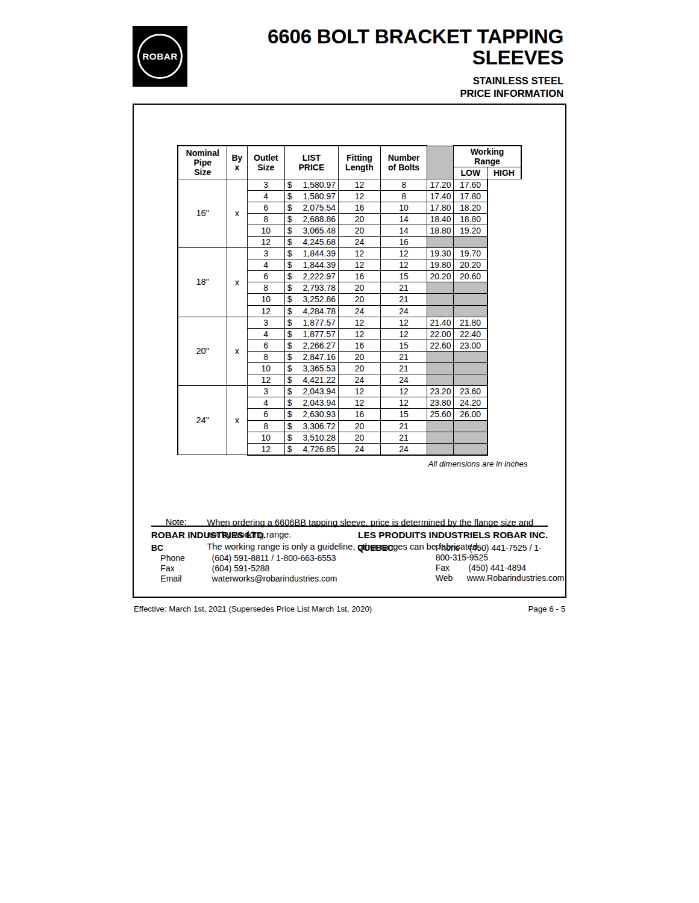ROBAR
6606 BOLT BRACKET TAPPING SLEEVES
STAINLESS STEEL
PRICE INFORMATION
| Nominal Pipe Size | By x | Outlet Size | LIST PRICE | Fitting Length | Number of Bolts | | Working Range |
| --- | --- | --- | --- | --- | --- | --- | --- |
| LOW | HIGH |
| 16" | x | 3 | $ 1,580.97 | 12 | 8 | 17.20 | 17.60 |
| 4 | $ 1,580.97 | 12 | 8 | 17.40 | 17.80 |
| 6 | $ 2,075.54 | 16 | 10 | 17.80 | 18.20 |
| 8 | $ 2,688.86 | 20 | 14 | 18.40 | 18.80 |
| 10 | $ 3,065.48 | 20 | 14 | 18.80 | 19.20 |
| 12 | $ 4,245.68 | 24 | 16 | | |
| 18" | x | 3 | $ 1,844.39 | 12 | 12 | 19.30 | 19.70 |
| 4 | $ 1,844.39 | 12 | 12 | 19.80 | 20.20 |
| 6 | $ 2,222.97 | 16 | 15 | 20.20 | 20.60 |
| 8 | $ 2,793.78 | 20 | 21 | | |
| 10 | $ 3,252.86 | 20 | 21 | | |
| 12 | $ 4,284.78 | 24 | 24 | | |
| 20" | x | 3 | $ 1,877.57 | 12 | 12 | 21.40 | 21.80 |
| 4 | $ 1,877.57 | 12 | 12 | 22.00 | 22.40 |
| 6 | $ 2,266.27 | 16 | 15 | 22.60 | 23.00 |
| 8 | $ 2,847.16 | 20 | 21 | | |
| 10 | $ 3,365.53 | 20 | 21 | | |
| 12 | $ 4,421.22 | 24 | 24 | | |
| 24" | x | 3 | $ 2,043.94 | 12 | 12 | 23.20 | 23.60 |
| 4 | $ 2,043.94 | 12 | 12 | 23.80 | 24.20 |
| 6 | $ 2,630.93 | 16 | 15 | 25.60 | 26.00 |
| 8 | $ 3,306.72 | 20 | 21 | | |
| 10 | $ 3,510.28 | 20 | 21 | | |
| 12 | $ 4,726.85 | 24 | 24 | | |
All dimensions are in inches
Note:
When ordering a 6606BB tapping sleeve, price is determined by the flange size and not by working range.
The working range is only a guideline, other ranges can be fabricated.
ROBAR INDUSTRIES LTD.
LES PRODUITS INDUSTRIELS ROBAR INC.
BC
Phone(604) 591-8811 / 1-800-663-6553
Fax(604) 591-5288
Email waterworks@robarindustries.com
QUEBEC Phone (450) 441-7525 / 1-800-315-9525
Fax (450) 441-4894
Web www.Robarindustries.com
Effective: March 1st, 2021 (Supersedes Price List March 1st, 2020)
Page 6 - 5